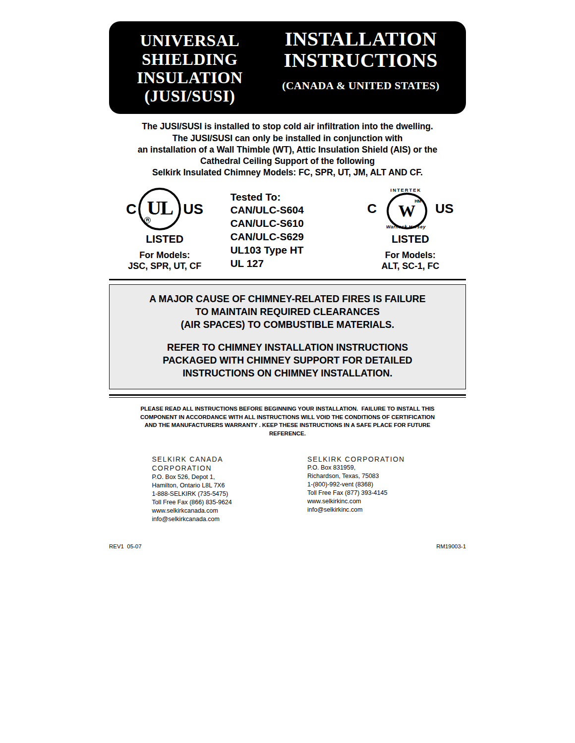UNIVERSAL
SHIELDING
INSULATION
(JUSI/SUSI)
INSTALLATION
INSTRUCTIONS
(CANADA & UNITED STATES)
The JUSI/SUSI is installed to stop cold air infiltration into the dwelling.
The JUSI/SUSI can only be installed in conjunction with
an installation of a Wall Thimble (WT), Attic Insulation Shield (AIS) or the
Cathedral Ceiling Support of the following
Selkirk Insulated Chimney Models: FC, SPR, UT, JM, ALT AND CF.
C UL R US
LISTED
For Models:
JSC, SPR, UT, CF
Tested To:
CAN/ULC-S604
CAN/ULC-S610
CAN/ULC-S629
UL103 Type HT
UL 127
C INTERTEK W HM Warnock Hersey US
LISTED
For Models:
ALT, SC-1, FC
A MAJOR CAUSE OF CHIMNEY-RELATED FIRES IS FAILURE
TO MAINTAIN REQUIRED CLEARANCES
(AIR SPACES) TO COMBUSTIBLE MATERIALS.
REFER TO CHIMNEY INSTALLATION INSTRUCTIONS
PACKAGED WITH CHIMNEY SUPPORT FOR DETAILED
INSTRUCTIONS ON CHIMNEY INSTALLATION.
PLEASE READ ALL INSTRUCTIONS BEFORE BEGINNING YOUR INSTALLATION. FAILURE TO INSTALL THIS COMPONENT IN ACCORDANCE WITH ALL INSTRUCTIONS WILL VOID THE CONDITIONS OF CERTIFICATION AND THE MANUFACTURERS WARRANTY . KEEP THESE INSTRUCTIONS IN A SAFE PLACE FOR FUTURE REFERENCE.
SELKIRK CANADA CORPORATION
P.O. Box 526, Depot 1,
Hamilton, Ontario L8L 7X6
1-888-SELKIRK (735-5475)
Toll Free Fax (866) 835-9624
www.selkirkcanada.com
info@selkirkcanada.com
SELKIRK CORPORATION
P.O. Box 831959,
Richardson, Texas, 75083
1-(800)-992-vent (8368)
Toll Free Fax (877) 393-4145
www.selkirkinc.com
info@selkirkinc.com
REV1 05-07 RM19003-1